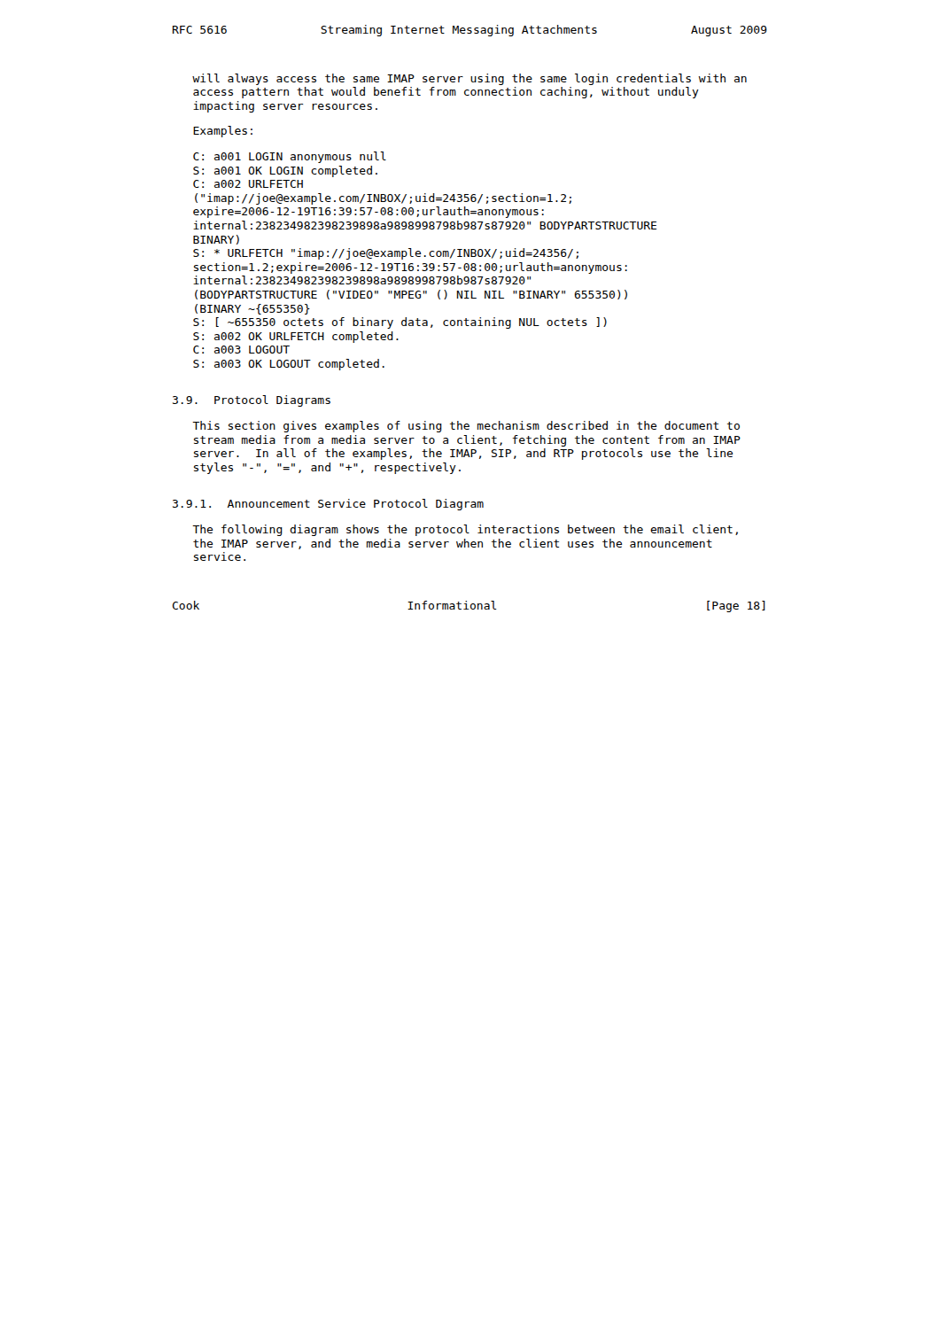RFC 5616 Streaming Internet Messaging Attachments August 2009
will always access the same IMAP server using the same login credentials with an access pattern that would benefit from connection caching, without unduly impacting server resources.
Examples:
C: a001 LOGIN anonymous null
S: a001 OK LOGIN completed.
C: a002 URLFETCH
("imap://joe@example.com/INBOX/;uid=24356/;section=1.2;
expire=2006-12-19T16:39:57-08:00;urlauth=anonymous:
internal:238234982398239898a9898998798b987s87920" BODYPARTSTRUCTURE
BINARY)
S: * URLFETCH "imap://joe@example.com/INBOX/;uid=24356/;
section=1.2;expire=2006-12-19T16:39:57-08:00;urlauth=anonymous:
internal:238234982398239898a9898998798b987s87920"
(BODYPARTSTRUCTURE ("VIDEO" "MPEG" () NIL NIL "BINARY" 655350))
(BINARY ~{655350}
S: [ ~655350 octets of binary data, containing NUL octets ])
S: a002 OK URLFETCH completed.
C: a003 LOGOUT
S: a003 OK LOGOUT completed.
3.9. Protocol Diagrams
This section gives examples of using the mechanism described in the document to stream media from a media server to a client, fetching the content from an IMAP server. In all of the examples, the IMAP, SIP, and RTP protocols use the line styles "-", "=", and "+", respectively.
3.9.1. Announcement Service Protocol Diagram
The following diagram shows the protocol interactions between the email client, the IMAP server, and the media server when the client uses the announcement service.
Cook Informational [Page 18]